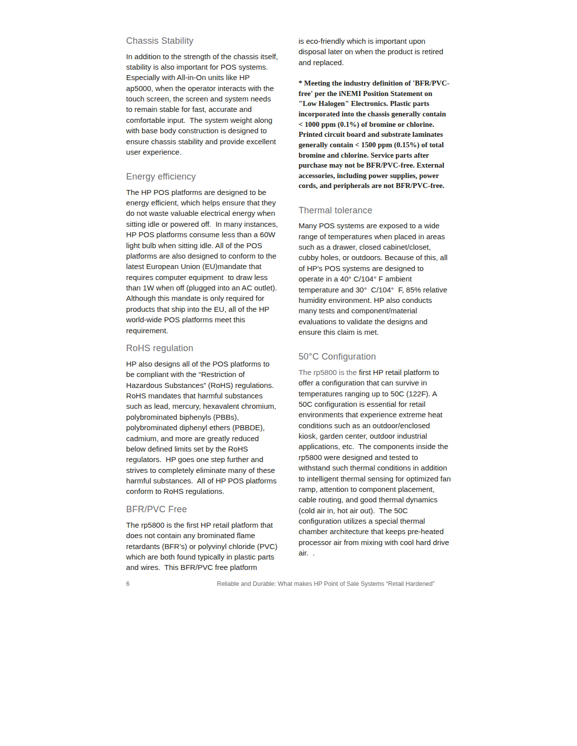Chassis Stability
In addition to the strength of the chassis itself, stability is also important for POS systems. Especially with All-in-On units like HP ap5000, when the operator interacts with the touch screen, the screen and system needs to remain stable for fast, accurate and comfortable input. The system weight along with base body construction is designed to ensure chassis stability and provide excellent user experience.
Energy efficiency
The HP POS platforms are designed to be energy efficient, which helps ensure that they do not waste valuable electrical energy when sitting idle or powered off. In many instances, HP POS platforms consume less than a 60W light bulb when sitting idle. All of the POS platforms are also designed to conform to the latest European Union (EU)mandate that requires computer equipment to draw less than 1W when off (plugged into an AC outlet). Although this mandate is only required for products that ship into the EU, all of the HP world-wide POS platforms meet this requirement.
RoHS regulation
HP also designs all of the POS platforms to be compliant with the “Restriction of Hazardous Substances” (RoHS) regulations. RoHS mandates that harmful substances such as lead, mercury, hexavalent chromium, polybrominated biphenyls (PBBs), polybrominated diphenyl ethers (PBBDE), cadmium, and more are greatly reduced below defined limits set by the RoHS regulators. HP goes one step further and strives to completely eliminate many of these harmful substances. All of HP POS platforms conform to RoHS regulations.
BFR/PVC Free
The rp5800 is the first HP retail platform that does not contain any brominated flame retardants (BFR’s) or polyvinyl chloride (PVC) which are both found typically in plastic parts and wires. This BFR/PVC free platform
is eco-friendly which is important upon disposal later on when the product is retired and replaced.
* Meeting the industry definition of 'BFR/PVC-free' per the iNEMI Position Statement on "Low Halogen" Electronics. Plastic parts incorporated into the chassis generally contain < 1000 ppm (0.1%) of bromine or chlorine. Printed circuit board and substrate laminates generally contain < 1500 ppm (0.15%) of total bromine and chlorine. Service parts after purchase may not be BFR/PVC-free. External accessories, including power supplies, power cords, and peripherals are not BFR/PVC-free.
Thermal tolerance
Many POS systems are exposed to a wide range of temperatures when placed in areas such as a drawer, closed cabinet/closet, cubby holes, or outdoors. Because of this, all of HP’s POS systems are designed to operate in a 40° C/104° F ambient temperature and 30° C/104° F, 85% relative humidity environment. HP also conducts many tests and component/material evaluations to validate the designs and ensure this claim is met.
50°C Configuration
The rp5800 is the first HP retail platform to offer a configuration that can survive in temperatures ranging up to 50C (122F). A 50C configuration is essential for retail environments that experience extreme heat conditions such as an outdoor/enclosed kiosk, garden center, outdoor industrial applications, etc. The components inside the rp5800 were designed and tested to withstand such thermal conditions in addition to intelligent thermal sensing for optimized fan ramp, attention to component placement, cable routing, and good thermal dynamics (cold air in, hot air out). The 50C configuration utilizes a special thermal chamber architecture that keeps pre-heated processor air from mixing with cool hard drive air. .
6
Reliable and Durable: What makes HP Point of Sale Systems “Retail Hardened”